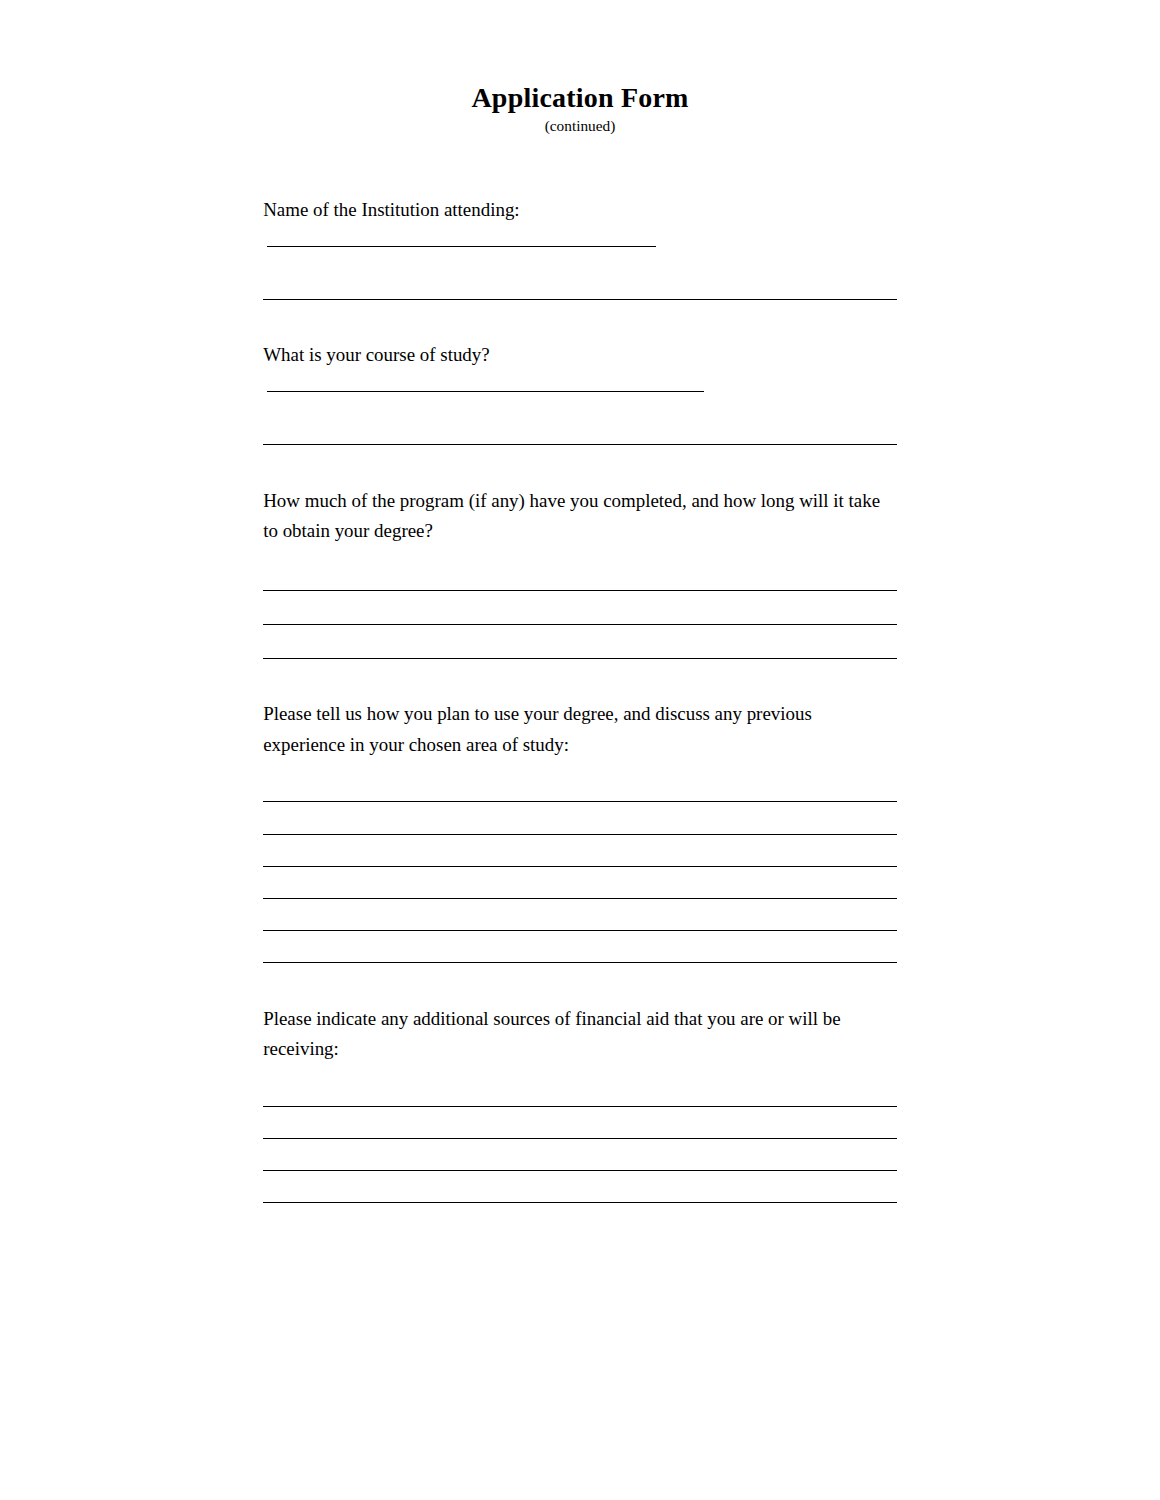Application Form
(continued)
Name of the Institution attending:
What is your course of study?
How much of the program (if any) have you completed, and how long will it take to obtain your degree?
Please tell us how you plan to use your degree, and discuss any previous experience in your chosen area of study:
Please indicate any additional sources of financial aid that you are or will be receiving: